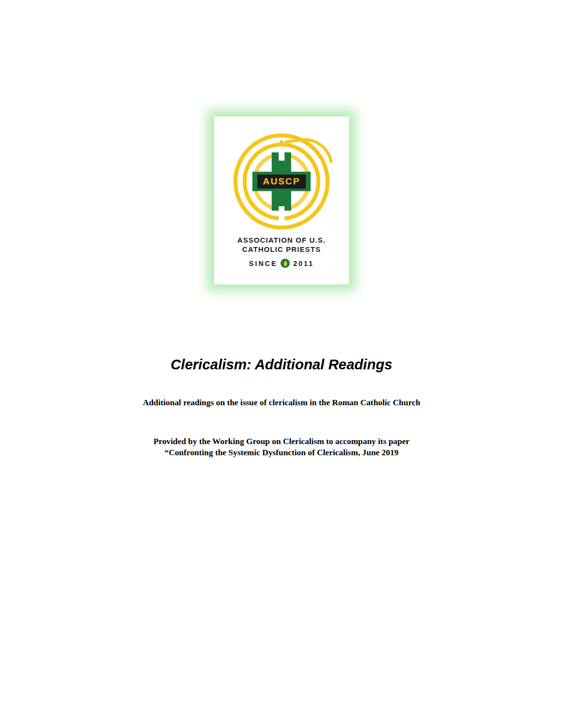AUSCP
ASSOCIATION OF U.S.
CATHOLIC PRIESTS
SINCE 2011
Clericalism: Additional Readings
Additional readings on the issue of clericalism in the Roman Catholic Church
Provided by the Working Group on Clericalism to accompany its paper
“Confronting the Systemic Dysfunction of Clericalism, June 2019